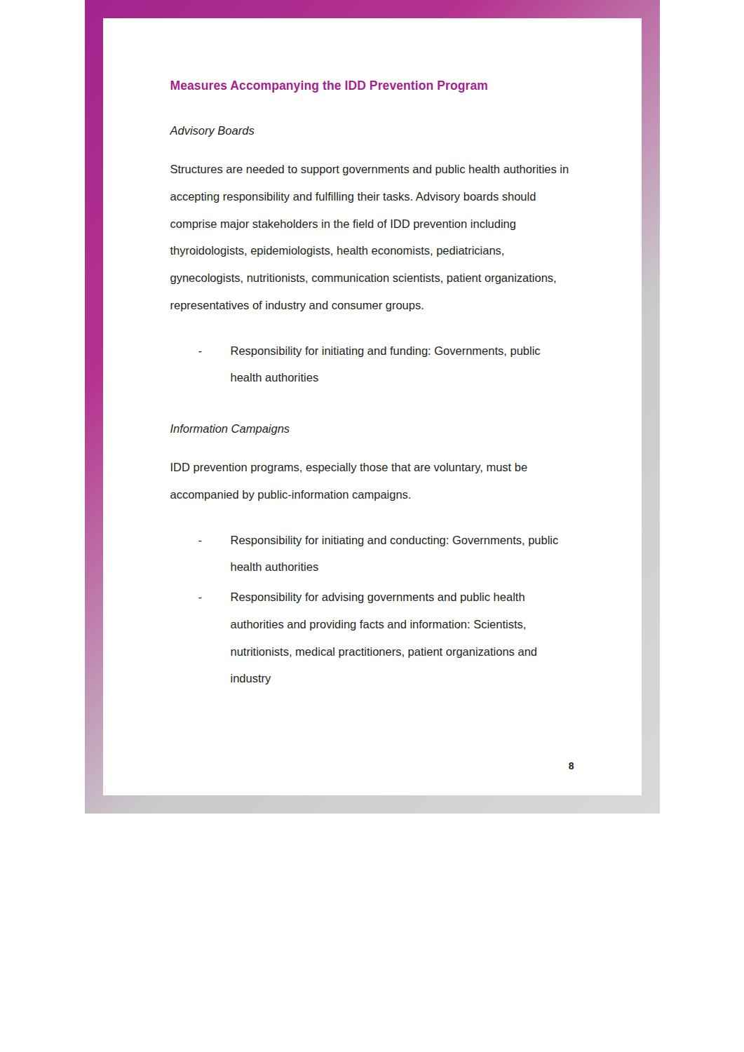Measures Accompanying the IDD Prevention Program
Advisory Boards
Structures are needed to support governments and public health authorities in accepting responsibility and fulfilling their tasks. Advisory boards should comprise major stakeholders in the field of IDD prevention including thyroidologists, epidemiologists, health economists, pediatricians, gynecologists, nutritionists, communication scientists, patient organizations, representatives of industry and consumer groups.
Responsibility for initiating and funding: Governments, public health authorities
Information Campaigns
IDD prevention programs, especially those that are voluntary, must be accompanied by public-information campaigns.
Responsibility for initiating and conducting: Governments, public health authorities
Responsibility for advising governments and public health authorities and providing facts and information: Scientists, nutritionists, medical practitioners, patient organizations and industry
8